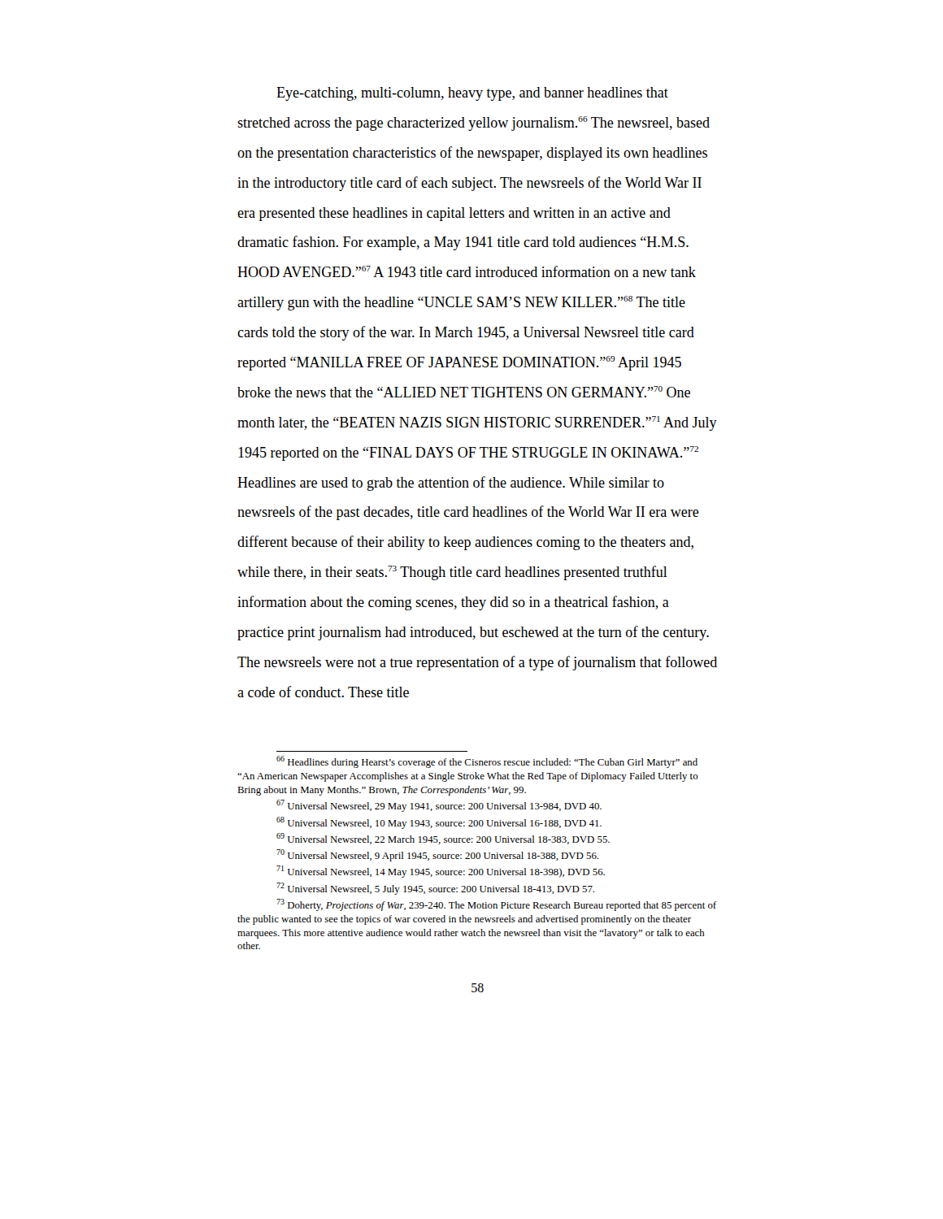Eye-catching, multi-column, heavy type, and banner headlines that stretched across the page characterized yellow journalism.66 The newsreel, based on the presentation characteristics of the newspaper, displayed its own headlines in the introductory title card of each subject. The newsreels of the World War II era presented these headlines in capital letters and written in an active and dramatic fashion. For example, a May 1941 title card told audiences “H.M.S. HOOD AVENGED.”67 A 1943 title card introduced information on a new tank artillery gun with the headline “UNCLE SAM’S NEW KILLER.”68 The title cards told the story of the war. In March 1945, a Universal Newsreel title card reported “MANILLA FREE OF JAPANESE DOMINATION.”69 April 1945 broke the news that the “ALLIED NET TIGHTENS ON GERMANY.”70 One month later, the “BEATEN NAZIS SIGN HISTORIC SURRENDER.”71 And July 1945 reported on the “FINAL DAYS OF THE STRUGGLE IN OKINAWA.”72 Headlines are used to grab the attention of the audience. While similar to newsreels of the past decades, title card headlines of the World War II era were different because of their ability to keep audiences coming to the theaters and, while there, in their seats.73 Though title card headlines presented truthful information about the coming scenes, they did so in a theatrical fashion, a practice print journalism had introduced, but eschewed at the turn of the century. The newsreels were not a true representation of a type of journalism that followed a code of conduct. These title
66 Headlines during Hearst’s coverage of the Cisneros rescue included: “The Cuban Girl Martyr” and “An American Newspaper Accomplishes at a Single Stroke What the Red Tape of Diplomacy Failed Utterly to Bring about in Many Months.” Brown, The Correspondents’ War, 99.
67 Universal Newsreel, 29 May 1941, source: 200 Universal 13-984, DVD 40.
68 Universal Newsreel, 10 May 1943, source: 200 Universal 16-188, DVD 41.
69 Universal Newsreel, 22 March 1945, source: 200 Universal 18-383, DVD 55.
70 Universal Newsreel, 9 April 1945, source: 200 Universal 18-388, DVD 56.
71 Universal Newsreel, 14 May 1945, source: 200 Universal 18-398), DVD 56.
72 Universal Newsreel, 5 July 1945, source: 200 Universal 18-413, DVD 57.
73 Doherty, Projections of War, 239-240. The Motion Picture Research Bureau reported that 85 percent of the public wanted to see the topics of war covered in the newsreels and advertised prominently on the theater marquees. This more attentive audience would rather watch the newsreel than visit the “lavatory” or talk to each other.
58